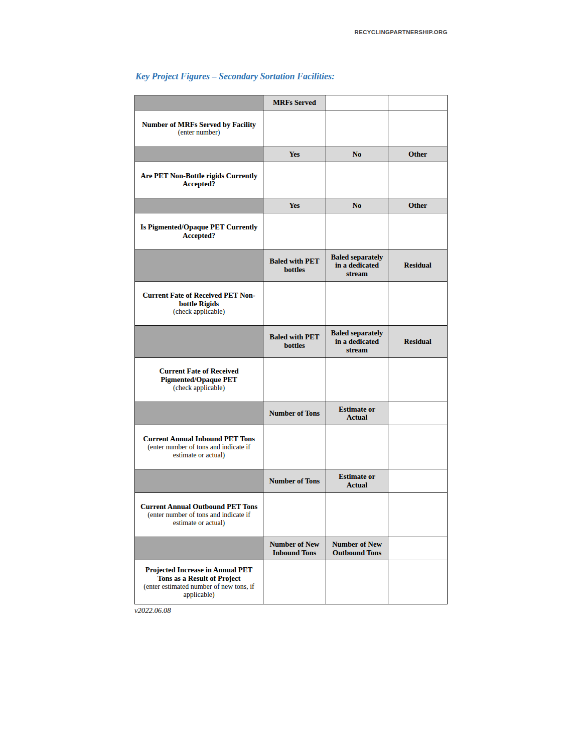RECYCLINGPARTNERSHIP.ORG
Key Project Figures – Secondary Sortation Facilities:
| | MRFs Served | | |
| Number of MRFs Served by Facility (enter number) | | | |
| | Yes | No | Other |
| Are PET Non-Bottle rigids Currently Accepted? | | | |
| | Yes | No | Other |
| Is Pigmented/Opaque PET Currently Accepted? | | | |
| | Baled with PET bottles | Baled separately in a dedicated stream | Residual |
| Current Fate of Received PET Non-bottle Rigids (check applicable) | | | |
| | Baled with PET bottles | Baled separately in a dedicated stream | Residual |
| Current Fate of Received Pigmented/Opaque PET (check applicable) | | | |
| | Number of Tons | Estimate or Actual | |
| Current Annual Inbound PET Tons (enter number of tons and indicate if estimate or actual) | | | |
| | Number of Tons | Estimate or Actual | |
| Current Annual Outbound PET Tons (enter number of tons and indicate if estimate or actual) | | | |
| | Number of New Inbound Tons | Number of New Outbound Tons | |
| Projected Increase in Annual PET Tons as a Result of Project (enter estimated number of new tons, if applicable) | | | |
v2022.06.08